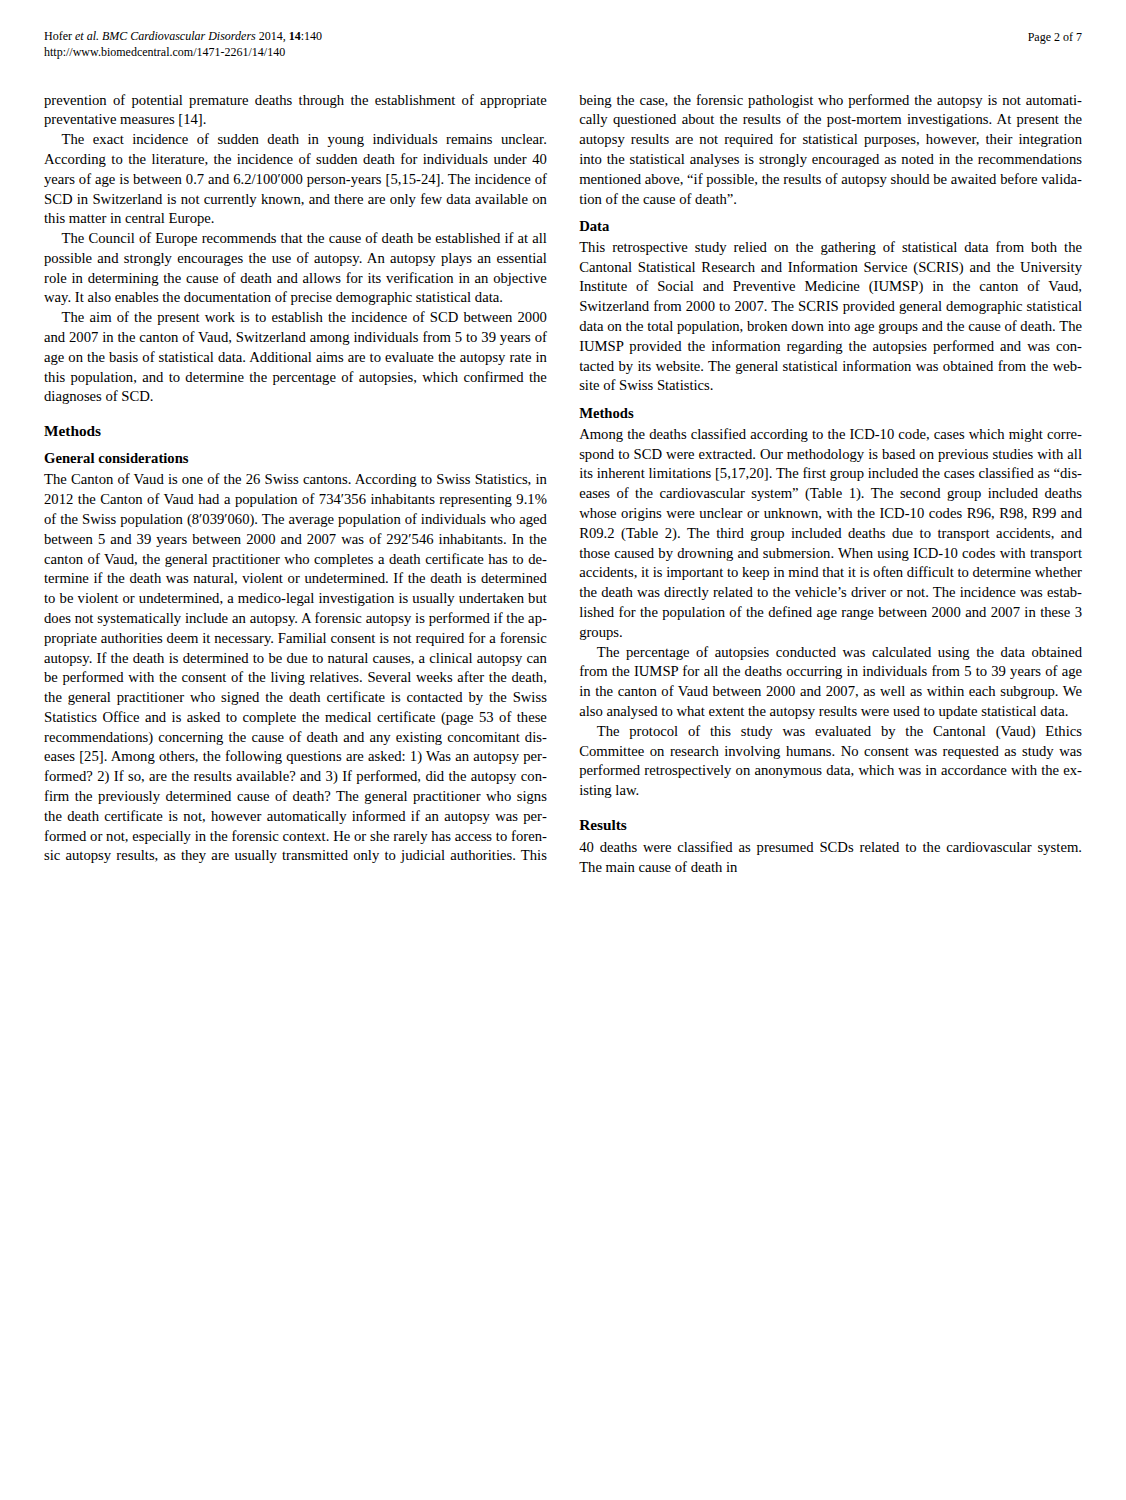Hofer et al. BMC Cardiovascular Disorders 2014, 14:140
http://www.biomedcentral.com/1471-2261/14/140
Page 2 of 7
prevention of potential premature deaths through the establishment of appropriate preventative measures [14].
The exact incidence of sudden death in young individuals remains unclear. According to the literature, the incidence of sudden death for individuals under 40 years of age is between 0.7 and 6.2/100′000 person-years [5,15-24]. The incidence of SCD in Switzerland is not currently known, and there are only few data available on this matter in central Europe.
The Council of Europe recommends that the cause of death be established if at all possible and strongly encourages the use of autopsy. An autopsy plays an essential role in determining the cause of death and allows for its verification in an objective way. It also enables the documentation of precise demographic statistical data.
The aim of the present work is to establish the incidence of SCD between 2000 and 2007 in the canton of Vaud, Switzerland among individuals from 5 to 39 years of age on the basis of statistical data. Additional aims are to evaluate the autopsy rate in this population, and to determine the percentage of autopsies, which confirmed the diagnoses of SCD.
Methods
General considerations
The Canton of Vaud is one of the 26 Swiss cantons. According to Swiss Statistics, in 2012 the Canton of Vaud had a population of 734′356 inhabitants representing 9.1% of the Swiss population (8′039′060). The average population of individuals who aged between 5 and 39 years between 2000 and 2007 was of 292′546 inhabitants. In the canton of Vaud, the general practitioner who completes a death certificate has to determine if the death was natural, violent or undetermined. If the death is determined to be violent or undetermined, a medico-legal investigation is usually undertaken but does not systematically include an autopsy. A forensic autopsy is performed if the appropriate authorities deem it necessary. Familial consent is not required for a forensic autopsy. If the death is determined to be due to natural causes, a clinical autopsy can be performed with the consent of the living relatives. Several weeks after the death, the general practitioner who signed the death certificate is contacted by the Swiss Statistics Office and is asked to complete the medical certificate (page 53 of these recommendations) concerning the cause of death and any existing concomitant diseases [25]. Among others, the following questions are asked: 1) Was an autopsy performed? 2) If so, are the results available? and 3) If performed, did the autopsy confirm the previously determined cause of death? The general practitioner who signs the death certificate is not, however automatically informed if an autopsy was performed or not, especially in the forensic context. He or she rarely has access to forensic autopsy results, as they are usually transmitted only to judicial authorities. This being the case, the forensic pathologist who performed the autopsy is not automatically questioned about the results of the post-mortem investigations. At present the autopsy results are not required for statistical purposes, however, their integration into the statistical analyses is strongly encouraged as noted in the recommendations mentioned above, “if possible, the results of autopsy should be awaited before validation of the cause of death”.
Data
This retrospective study relied on the gathering of statistical data from both the Cantonal Statistical Research and Information Service (SCRIS) and the University Institute of Social and Preventive Medicine (IUMSP) in the canton of Vaud, Switzerland from 2000 to 2007. The SCRIS provided general demographic statistical data on the total population, broken down into age groups and the cause of death. The IUMSP provided the information regarding the autopsies performed and was contacted by its website. The general statistical information was obtained from the website of Swiss Statistics.
Methods
Among the deaths classified according to the ICD-10 code, cases which might correspond to SCD were extracted. Our methodology is based on previous studies with all its inherent limitations [5,17,20]. The first group included the cases classified as “diseases of the cardiovascular system” (Table 1). The second group included deaths whose origins were unclear or unknown, with the ICD-10 codes R96, R98, R99 and R09.2 (Table 2). The third group included deaths due to transport accidents, and those caused by drowning and submersion. When using ICD-10 codes with transport accidents, it is important to keep in mind that it is often difficult to determine whether the death was directly related to the vehicle’s driver or not. The incidence was established for the population of the defined age range between 2000 and 2007 in these 3 groups.
The percentage of autopsies conducted was calculated using the data obtained from the IUMSP for all the deaths occurring in individuals from 5 to 39 years of age in the canton of Vaud between 2000 and 2007, as well as within each subgroup. We also analysed to what extent the autopsy results were used to update statistical data.
The protocol of this study was evaluated by the Cantonal (Vaud) Ethics Committee on research involving humans. No consent was requested as study was performed retrospectively on anonymous data, which was in accordance with the existing law.
Results
40 deaths were classified as presumed SCDs related to the cardiovascular system. The main cause of death in